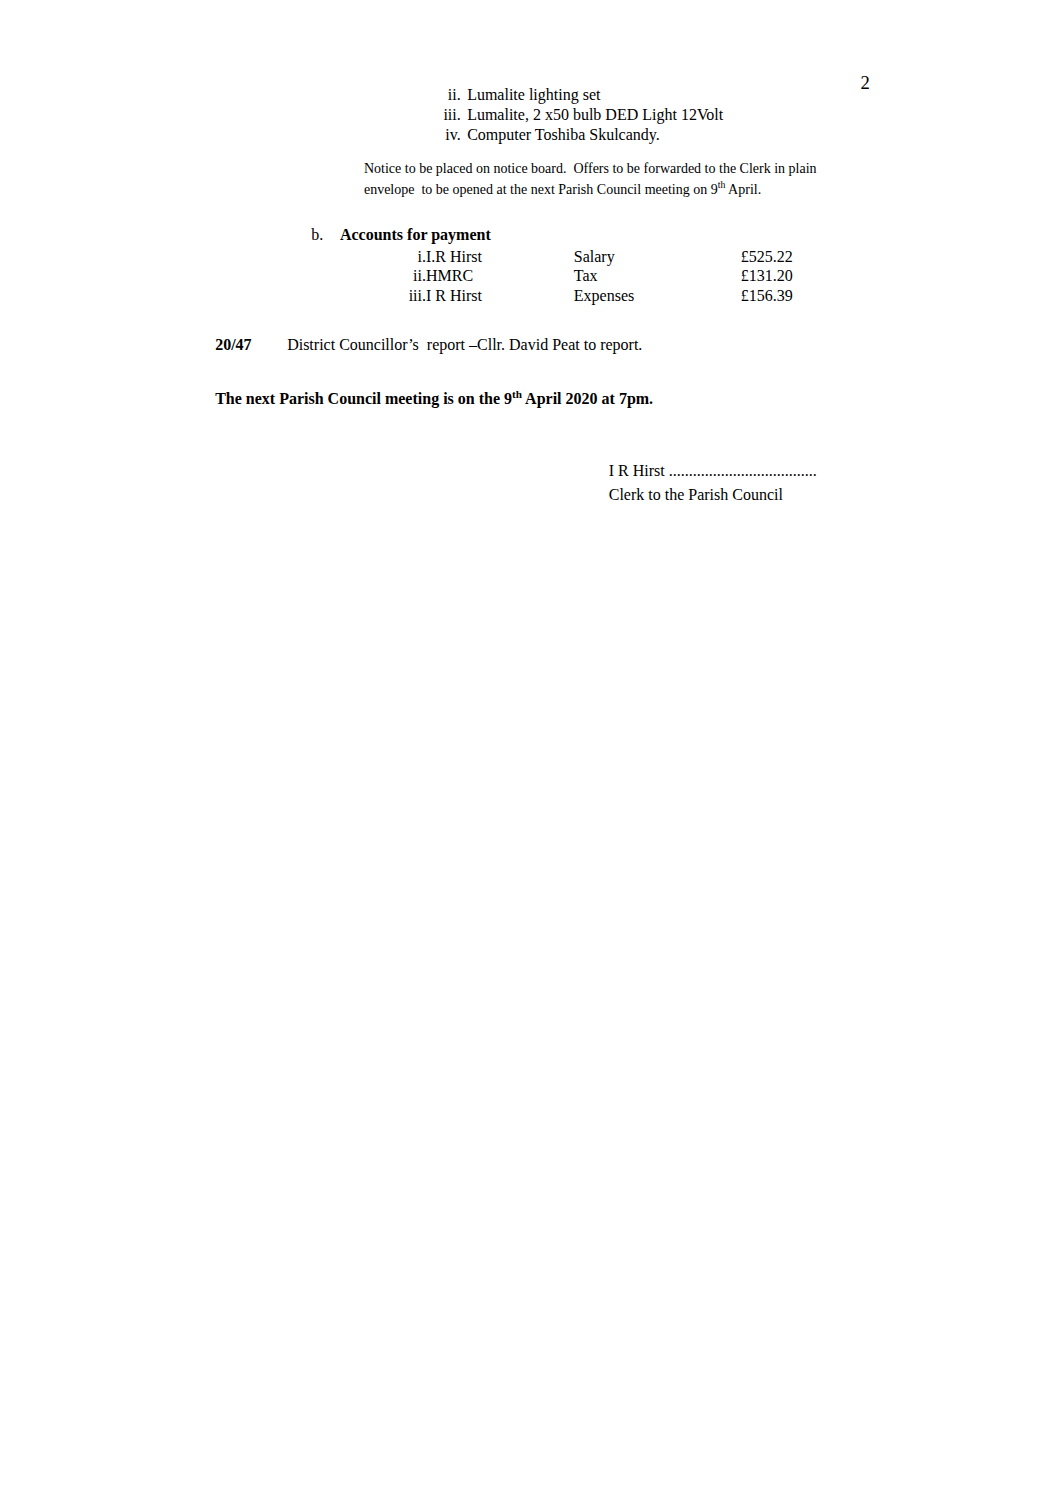2
Lumalite lighting set
Lumalite, 2 x50 bulb DED Light 12Volt
Computer Toshiba Skulcandy.
Notice to be placed on notice board. Offers to be forwarded to the Clerk in plain envelope to be opened at the next Parish Council meeting on 9th April.
b. Accounts for payment
| i. | I.R Hirst | Salary | £525.22 |
| ii. | HMRC | Tax | £131.20 |
| iii. | I R Hirst | Expenses | £156.39 |
20/47
District Councillor’s report –Cllr. David Peat to report.
The next Parish Council meeting is on the 9th April 2020 at 7pm.
I R Hirst .....................................
Clerk to the Parish Council